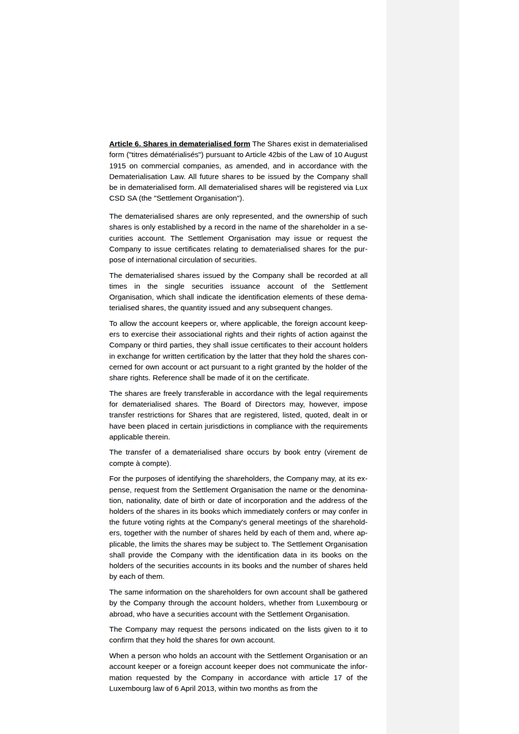Article 6. Shares in dematerialised form The Shares exist in dematerialised form ("titres dématérialisés") pursuant to Article 42bis of the Law of 10 August 1915 on commercial companies, as amended, and in accordance with the Dematerialisation Law. All future shares to be issued by the Company shall be in dematerialised form. All dematerialised shares will be registered via Lux CSD SA (the "Settlement Organisation").
The dematerialised shares are only represented, and the ownership of such shares is only established by a record in the name of the shareholder in a securities account. The Settlement Organisation may issue or request the Company to issue certificates relating to dematerialised shares for the purpose of international circulation of securities.
The dematerialised shares issued by the Company shall be recorded at all times in the single securities issuance account of the Settlement Organisation, which shall indicate the identification elements of these dematerialised shares, the quantity issued and any subsequent changes.
To allow the account keepers or, where applicable, the foreign account keepers to exercise their associational rights and their rights of action against the Company or third parties, they shall issue certificates to their account holders in exchange for written certification by the latter that they hold the shares concerned for own account or act pursuant to a right granted by the holder of the share rights. Reference shall be made of it on the certificate.
The shares are freely transferable in accordance with the legal requirements for dematerialised shares. The Board of Directors may, however, impose transfer restrictions for Shares that are registered, listed, quoted, dealt in or have been placed in certain jurisdictions in compliance with the requirements applicable therein.
The transfer of a dematerialised share occurs by book entry (virement de compte à compte).
For the purposes of identifying the shareholders, the Company may, at its expense, request from the Settlement Organisation the name or the denomination, nationality, date of birth or date of incorporation and the address of the holders of the shares in its books which immediately confers or may confer in the future voting rights at the Company's general meetings of the shareholders, together with the number of shares held by each of them and, where applicable, the limits the shares may be subject to. The Settlement Organisation shall provide the Company with the identification data in its books on the holders of the securities accounts in its books and the number of shares held by each of them.
The same information on the shareholders for own account shall be gathered by the Company through the account holders, whether from Luxembourg or abroad, who have a securities account with the Settlement Organisation.
The Company may request the persons indicated on the lists given to it to confirm that they hold the shares for own account.
When a person who holds an account with the Settlement Organisation or an account keeper or a foreign account keeper does not communicate the information requested by the Company in accordance with article 17 of the Luxembourg law of 6 April 2013, within two months as from the